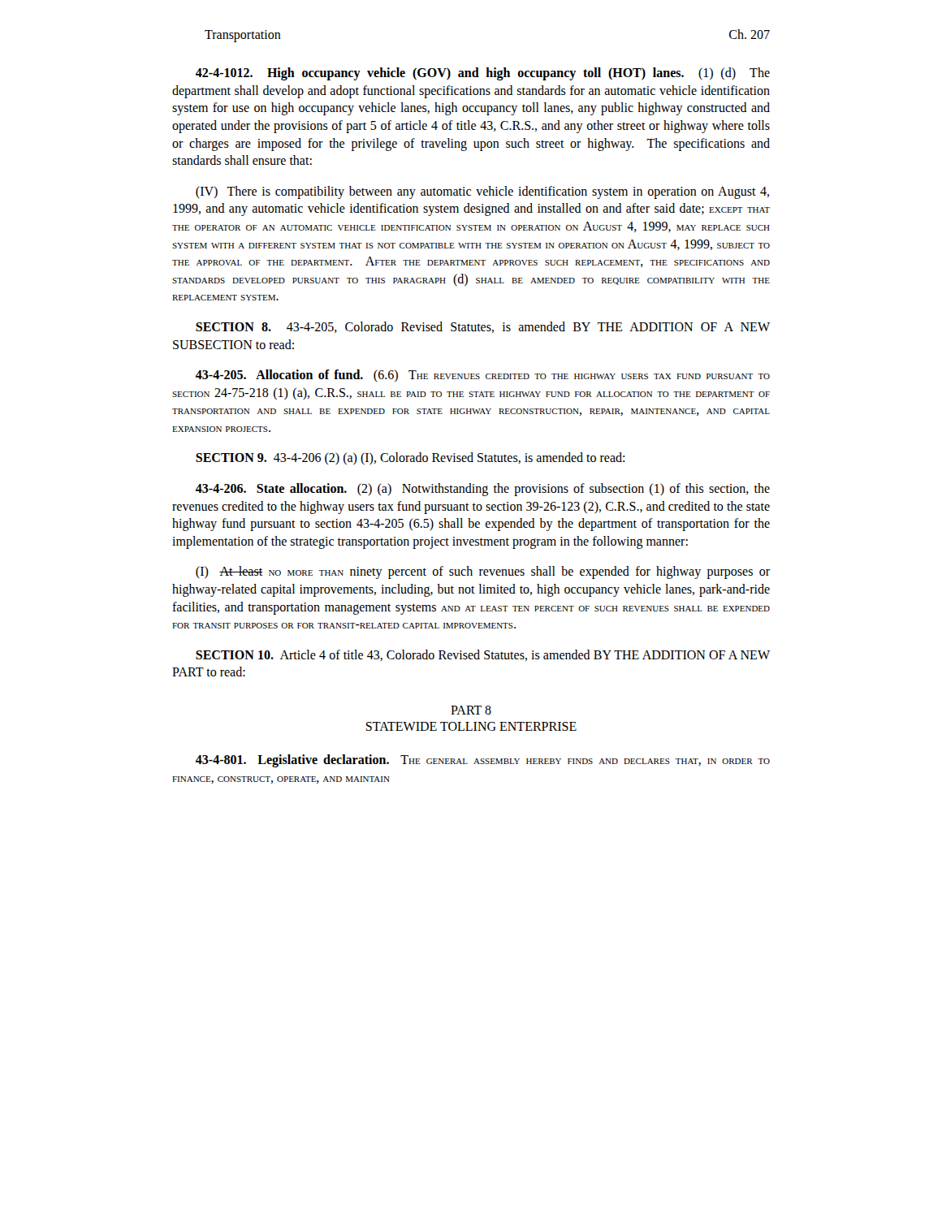Transportation Ch. 207
42-4-1012. High occupancy vehicle (GOV) and high occupancy toll (HOT) lanes. (1) (d) The department shall develop and adopt functional specifications and standards for an automatic vehicle identification system for use on high occupancy vehicle lanes, high occupancy toll lanes, any public highway constructed and operated under the provisions of part 5 of article 4 of title 43, C.R.S., and any other street or highway where tolls or charges are imposed for the privilege of traveling upon such street or highway. The specifications and standards shall ensure that:
(IV) There is compatibility between any automatic vehicle identification system in operation on August 4, 1999, and any automatic vehicle identification system designed and installed on and after said date; except that the operator of an automatic vehicle identification system in operation on August 4, 1999, may replace such system with a different system that is not compatible with the system in operation on August 4, 1999, subject to the approval of the department. After the department approves such replacement, the specifications and standards developed pursuant to this paragraph (d) shall be amended to require compatibility with the replacement system.
SECTION 8. 43-4-205, Colorado Revised Statutes, is amended BY THE ADDITION OF A NEW SUBSECTION to read:
43-4-205. Allocation of fund. (6.6) The revenues credited to the highway users tax fund pursuant to section 24-75-218 (1) (a), C.R.S., shall be paid to the state highway fund for allocation to the department of transportation and shall be expended for state highway reconstruction, repair, maintenance, and capital expansion projects.
SECTION 9. 43-4-206 (2) (a) (I), Colorado Revised Statutes, is amended to read:
43-4-206. State allocation. (2) (a) Notwithstanding the provisions of subsection (1) of this section, the revenues credited to the highway users tax fund pursuant to section 39-26-123 (2), C.R.S., and credited to the state highway fund pursuant to section 43-4-205 (6.5) shall be expended by the department of transportation for the implementation of the strategic transportation project investment program in the following manner:
(I) At least no more than ninety percent of such revenues shall be expended for highway purposes or highway-related capital improvements, including, but not limited to, high occupancy vehicle lanes, park-and-ride facilities, and transportation management systems and at least ten percent of such revenues shall be expended for transit purposes or for transit-related capital improvements.
SECTION 10. Article 4 of title 43, Colorado Revised Statutes, is amended BY THE ADDITION OF A NEW PART to read:
PART 8 STATEWIDE TOLLING ENTERPRISE
43-4-801. Legislative declaration. The general assembly hereby finds and declares that, in order to finance, construct, operate, and maintain